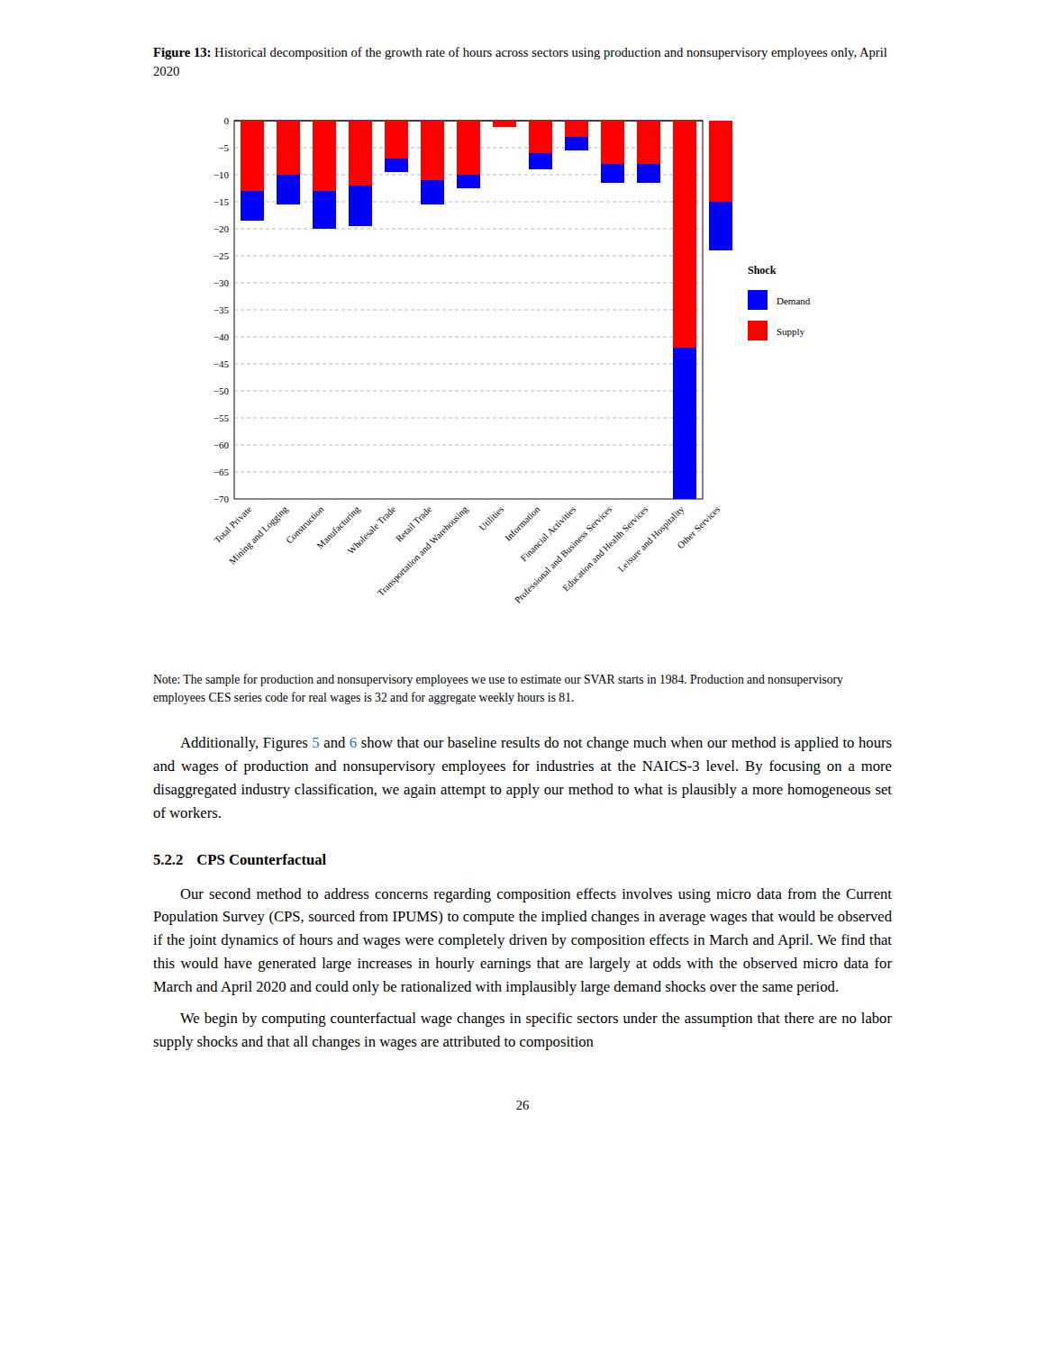Figure 13: Historical decomposition of the growth rate of hours across sectors using production and nonsupervisory employees only, April 2020
0 −5 −10 −15 −20 −25 −30 −35 −40 −45 −50 −55 −60 −65 −70 Shock Demand Supply Total Private Mining and Logging Construction Manufacturing Wholesale Trade Retail Trade Transportation and Warehousing Utilities Information Financial Activities Professional and Business Services Education and Health Services Leisure and Hospitality Other Services
Note: The sample for production and nonsupervisory employees we use to estimate our SVAR starts in 1984. Production and nonsupervisory employees CES series code for real wages is 32 and for aggregate weekly hours is 81.
Additionally, Figures 5 and 6 show that our baseline results do not change much when our method is applied to hours and wages of production and nonsupervisory employees for industries at the NAICS-3 level. By focusing on a more disaggregated industry classification, we again attempt to apply our method to what is plausibly a more homogeneous set of workers.
5.2.2 CPS Counterfactual
Our second method to address concerns regarding composition effects involves using micro data from the Current Population Survey (CPS, sourced from IPUMS) to compute the implied changes in average wages that would be observed if the joint dynamics of hours and wages were completely driven by composition effects in March and April. We find that this would have generated large increases in hourly earnings that are largely at odds with the observed micro data for March and April 2020 and could only be rationalized with implausibly large demand shocks over the same period.
We begin by computing counterfactual wage changes in specific sectors under the assumption that there are no labor supply shocks and that all changes in wages are attributed to composition
26